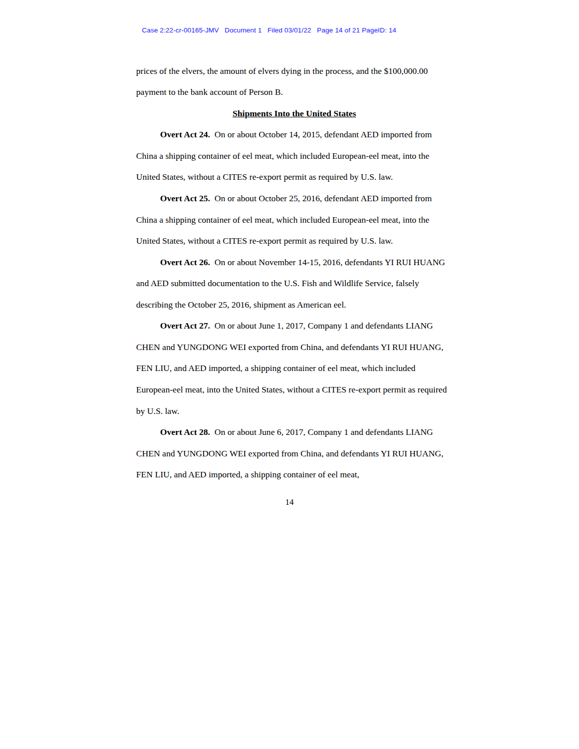Case 2:22-cr-00165-JMV Document 1 Filed 03/01/22 Page 14 of 21 PageID: 14
prices of the elvers, the amount of elvers dying in the process, and the $100,000.00 payment to the bank account of Person B.
Shipments Into the United States
Overt Act 24. On or about October 14, 2015, defendant AED imported from China a shipping container of eel meat, which included European-eel meat, into the United States, without a CITES re-export permit as required by U.S. law.
Overt Act 25. On or about October 25, 2016, defendant AED imported from China a shipping container of eel meat, which included European-eel meat, into the United States, without a CITES re-export permit as required by U.S. law.
Overt Act 26. On or about November 14-15, 2016, defendants YI RUI HUANG and AED submitted documentation to the U.S. Fish and Wildlife Service, falsely describing the October 25, 2016, shipment as American eel.
Overt Act 27. On or about June 1, 2017, Company 1 and defendants LIANG CHEN and YUNGDONG WEI exported from China, and defendants YI RUI HUANG, FEN LIU, and AED imported, a shipping container of eel meat, which included European-eel meat, into the United States, without a CITES re-export permit as required by U.S. law.
Overt Act 28. On or about June 6, 2017, Company 1 and defendants LIANG CHEN and YUNGDONG WEI exported from China, and defendants YI RUI HUANG, FEN LIU, and AED imported, a shipping container of eel meat,
14